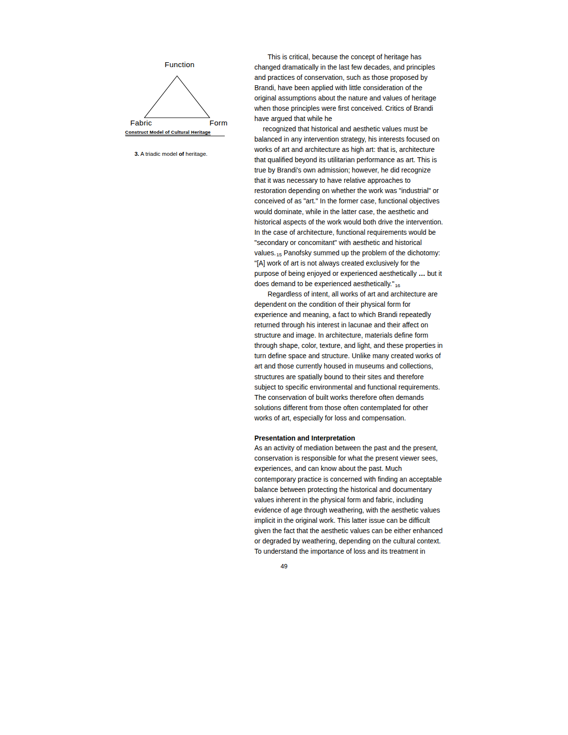Function
Fabric
Form
Construct Model of Cultural Heritage
3. A triadic model of heritage.
This is critical, because the concept of heritage has changed dramatically in the last few decades, and principles and practices of conservation, such as those proposed by Brandi, have been applied with little consideration of the original assumptions about the nature and values of heritage when those principles were first conceived. Critics of Brandi have argued that while he
recognized that historical and aesthetic values must be balanced in any intervention strategy, his interests focused on works of art and architecture as high art: that is, architecture that qualified beyond its utilitarian performance as art. This is true by Brandi's own admission; however, he did recognize that it was necessary to have relative approaches to restoration depending on whether the work was "industrial" or conceived of as "art." In the former case, functional objectives would dominate, while in the latter case, the aesthetic and historical aspects of the work would both drive the intervention. In the case of architecture, functional requirements would be "secondary or concomitant" with aesthetic and historical values.15 Panofsky summed up the problem of the dichotomy: "[A] work of art is not always created exclusively for the purpose of being enjoyed or experienced aesthetically … but it does demand to be experienced aesthetically."16
Regardless of intent, all works of art and architecture are dependent on the condition of their physical form for experience and meaning, a fact to which Brandi repeatedly returned through his interest in lacunae and their affect on structure and image. In architecture, materials define form through shape, color, texture, and light, and these properties in turn define space and structure. Unlike many created works of art and those currently housed in museums and collections, structures are spatially bound to their sites and therefore subject to specific environmental and functional requirements. The conservation of built works therefore often demands solutions different from those often contemplated for other works of art, especially for loss and compensation.
Presentation and Interpretation
As an activity of mediation between the past and the present, conservation is responsible for what the present viewer sees, experiences, and can know about the past. Much contemporary practice is concerned with finding an acceptable balance between protecting the historical and documentary values inherent in the physical form and fabric, including evidence of age through weathering, with the aesthetic values implicit in the original work. This latter issue can be difficult given the fact that the aesthetic values can be either enhanced or degraded by weathering, depending on the cultural context. To understand the importance of loss and its treatment in
49